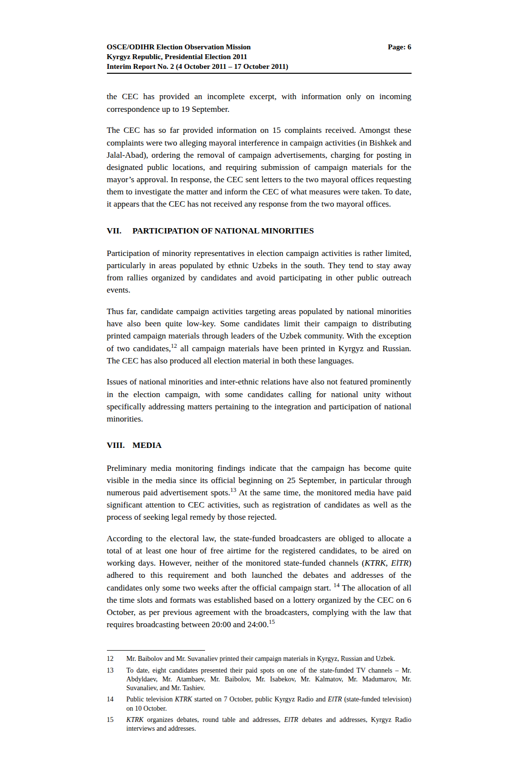OSCE/ODIHR Election Observation Mission
Kyrgyz Republic, Presidential Election 2011
Interim Report No. 2 (4 October 2011 – 17 October 2011)
Page: 6
the CEC has provided an incomplete excerpt, with information only on incoming correspondence up to 19 September.
The CEC has so far provided information on 15 complaints received. Amongst these complaints were two alleging mayoral interference in campaign activities (in Bishkek and Jalal-Abad), ordering the removal of campaign advertisements, charging for posting in designated public locations, and requiring submission of campaign materials for the mayor’s approval. In response, the CEC sent letters to the two mayoral offices requesting them to investigate the matter and inform the CEC of what measures were taken. To date, it appears that the CEC has not received any response from the two mayoral offices.
VII. Participation of National Minorities
Participation of minority representatives in election campaign activities is rather limited, particularly in areas populated by ethnic Uzbeks in the south. They tend to stay away from rallies organized by candidates and avoid participating in other public outreach events.
Thus far, candidate campaign activities targeting areas populated by national minorities have also been quite low-key. Some candidates limit their campaign to distributing printed campaign materials through leaders of the Uzbek community. With the exception of two candidates,12 all campaign materials have been printed in Kyrgyz and Russian. The CEC has also produced all election material in both these languages.
Issues of national minorities and inter-ethnic relations have also not featured prominently in the election campaign, with some candidates calling for national unity without specifically addressing matters pertaining to the integration and participation of national minorities.
VIII. Media
Preliminary media monitoring findings indicate that the campaign has become quite visible in the media since its official beginning on 25 September, in particular through numerous paid advertisement spots.13 At the same time, the monitored media have paid significant attention to CEC activities, such as registration of candidates as well as the process of seeking legal remedy by those rejected.
According to the electoral law, the state-funded broadcasters are obliged to allocate a total of at least one hour of free airtime for the registered candidates, to be aired on working days. However, neither of the monitored state-funded channels (KTRK, ElTR) adhered to this requirement and both launched the debates and addresses of the candidates only some two weeks after the official campaign start. 14 The allocation of all the time slots and formats was established based on a lottery organized by the CEC on 6 October, as per previous agreement with the broadcasters, complying with the law that requires broadcasting between 20:00 and 24:00.15
12
Mr. Baibolov and Mr. Suvanaliev printed their campaign materials in Kyrgyz, Russian and Uzbek.
13
To date, eight candidates presented their paid spots on one of the state-funded TV channels – Mr. Abdyldaev, Mr. Atambaev, Mr. Baibolov, Mr. Isabekov, Mr. Kalmatov, Mr. Madumarov, Mr. Suvanaliev, and Mr. Tashiev.
14
Public television KTRK started on 7 October, public Kyrgyz Radio and ElTR (state-funded television) on 10 October.
15
KTRK organizes debates, round table and addresses, ElTR debates and addresses, Kyrgyz Radio interviews and addresses.